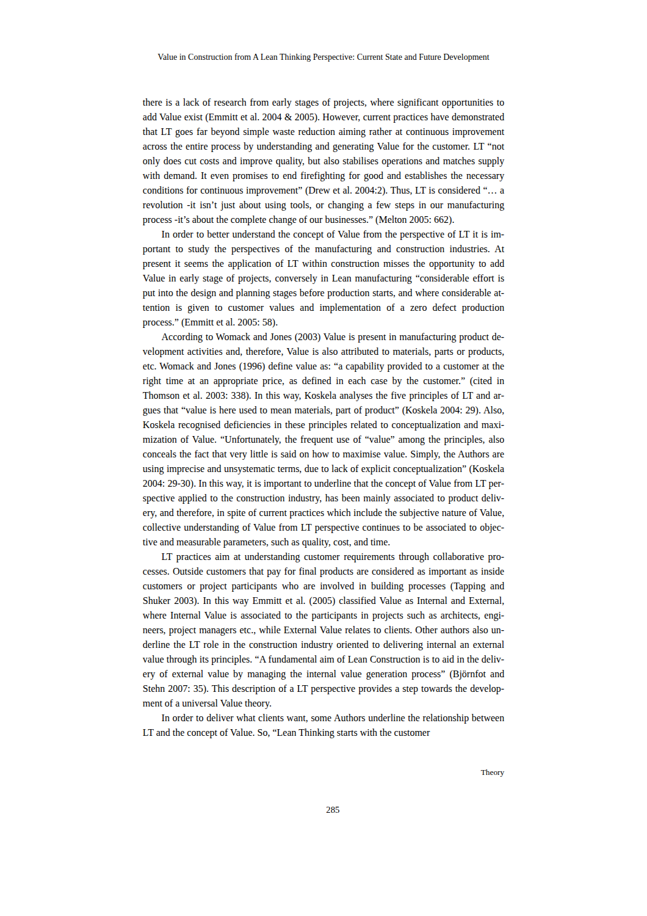Value in Construction from A Lean Thinking Perspective: Current State and Future Development
there is a lack of research from early stages of projects, where significant opportunities to add Value exist (Emmitt et al. 2004 & 2005). However, current practices have demonstrated that LT goes far beyond simple waste reduction aiming rather at continuous improvement across the entire process by understanding and generating Value for the customer. LT “not only does cut costs and improve quality, but also stabilises operations and matches supply with demand. It even promises to end firefighting for good and establishes the necessary conditions for continuous improvement” (Drew et al. 2004:2). Thus, LT is considered “… a revolution -it isn’t just about using tools, or changing a few steps in our manufacturing process -it’s about the complete change of our businesses.” (Melton 2005: 662).
In order to better understand the concept of Value from the perspective of LT it is important to study the perspectives of the manufacturing and construction industries. At present it seems the application of LT within construction misses the opportunity to add Value in early stage of projects, conversely in Lean manufacturing “considerable effort is put into the design and planning stages before production starts, and where considerable attention is given to customer values and implementation of a zero defect production process.” (Emmitt et al. 2005: 58).
According to Womack and Jones (2003) Value is present in manufacturing product development activities and, therefore, Value is also attributed to materials, parts or products, etc. Womack and Jones (1996) define value as: “a capability provided to a customer at the right time at an appropriate price, as defined in each case by the customer.” (cited in Thomson et al. 2003: 338). In this way, Koskela analyses the five principles of LT and argues that “value is here used to mean materials, part of product” (Koskela 2004: 29). Also, Koskela recognised deficiencies in these principles related to conceptualization and maximization of Value. “Unfortunately, the frequent use of “value” among the principles, also conceals the fact that very little is said on how to maximise value. Simply, the Authors are using imprecise and unsystematic terms, due to lack of explicit conceptualization” (Koskela 2004: 29-30). In this way, it is important to underline that the concept of Value from LT perspective applied to the construction industry, has been mainly associated to product delivery, and therefore, in spite of current practices which include the subjective nature of Value, collective understanding of Value from LT perspective continues to be associated to objective and measurable parameters, such as quality, cost, and time.
LT practices aim at understanding customer requirements through collaborative processes. Outside customers that pay for final products are considered as important as inside customers or project participants who are involved in building processes (Tapping and Shuker 2003). In this way Emmitt et al. (2005) classified Value as Internal and External, where Internal Value is associated to the participants in projects such as architects, engineers, project managers etc., while External Value relates to clients. Other authors also underline the LT role in the construction industry oriented to delivering internal an external value through its principles. “A fundamental aim of Lean Construction is to aid in the delivery of external value by managing the internal value generation process” (Björnfot and Stehn 2007: 35). This description of a LT perspective provides a step towards the development of a universal Value theory.
In order to deliver what clients want, some Authors underline the relationship between LT and the concept of Value. So, “Lean Thinking starts with the customer
Theory
285